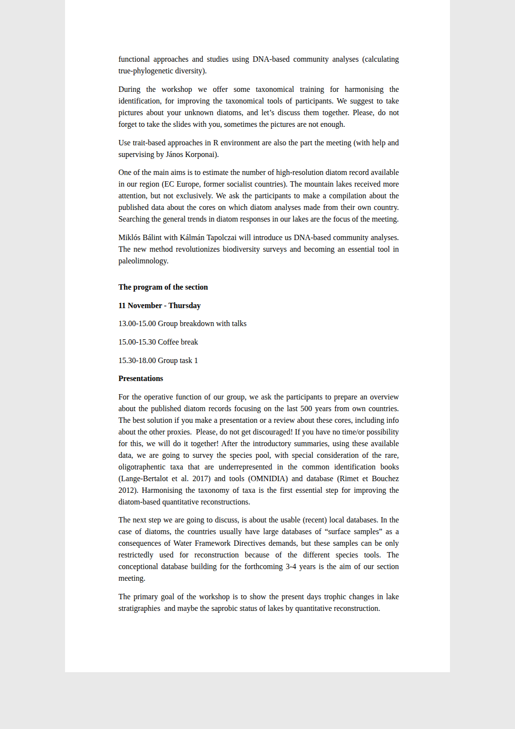functional approaches and studies using DNA-based community analyses (calculating true-phylogenetic diversity).
During the workshop we offer some taxonomical training for harmonising the identification, for improving the taxonomical tools of participants. We suggest to take pictures about your unknown diatoms, and let’s discuss them together. Please, do not forget to take the slides with you, sometimes the pictures are not enough.
Use trait-based approaches in R environment are also the part the meeting (with help and supervising by János Korponai).
One of the main aims is to estimate the number of high-resolution diatom record available in our region (EC Europe, former socialist countries). The mountain lakes received more attention, but not exclusively. We ask the participants to make a compilation about the published data about the cores on which diatom analyses made from their own country. Searching the general trends in diatom responses in our lakes are the focus of the meeting.
Miklós Bálint with Kálmán Tapolczai will introduce us DNA-based community analyses. The new method revolutionizes biodiversity surveys and becoming an essential tool in paleolimnology.
The program of the section
11 November - Thursday
13.00-15.00 Group breakdown with talks
15.00-15.30 Coffee break
15.30-18.00 Group task 1
Presentations
For the operative function of our group, we ask the participants to prepare an overview about the published diatom records focusing on the last 500 years from own countries. The best solution if you make a presentation or a review about these cores, including info about the other proxies. Please, do not get discouraged! If you have no time/or possibility for this, we will do it together! After the introductory summaries, using these available data, we are going to survey the species pool, with special consideration of the rare, oligotraphentic taxa that are underrepresented in the common identification books (Lange-Bertalot et al. 2017) and tools (OMNIDIA) and database (Rimet et Bouchez 2012). Harmonising the taxonomy of taxa is the first essential step for improving the diatom-based quantitative reconstructions.
The next step we are going to discuss, is about the usable (recent) local databases. In the case of diatoms, the countries usually have large databases of “surface samples” as a consequences of Water Framework Directives demands, but these samples can be only restrictedly used for reconstruction because of the different species tools. The conceptional database building for the forthcoming 3-4 years is the aim of our section meeting.
The primary goal of the workshop is to show the present days trophic changes in lake stratigraphies and maybe the saprobic status of lakes by quantitative reconstruction.